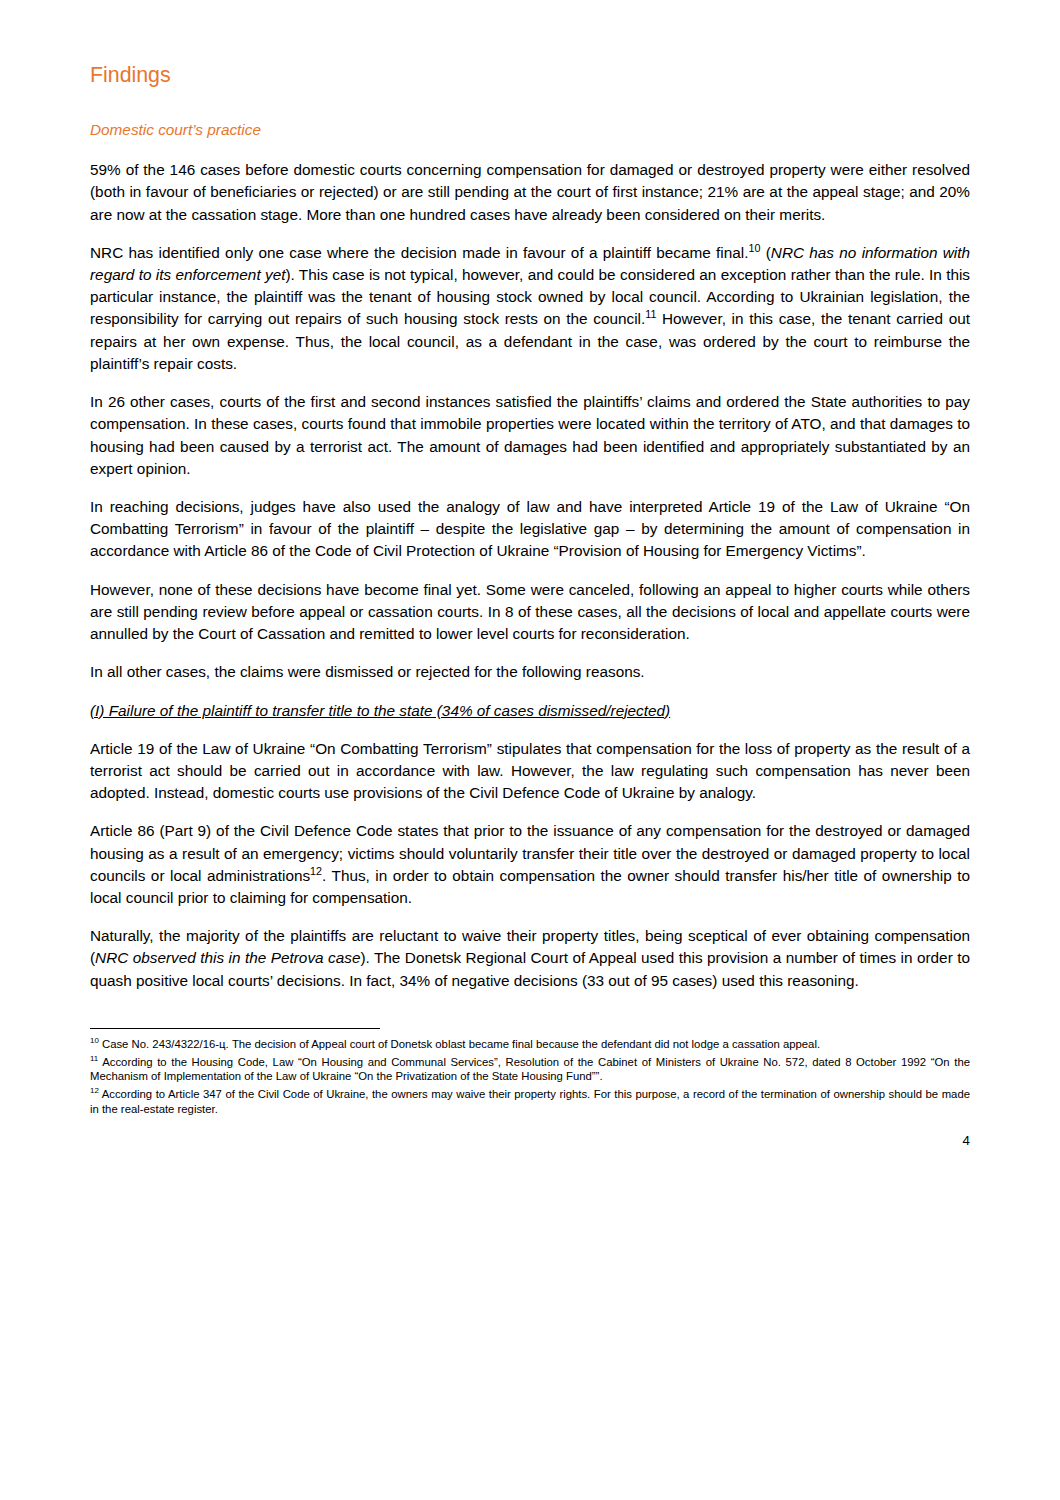Findings
Domestic court’s practice
59% of the 146 cases before domestic courts concerning compensation for damaged or destroyed property were either resolved (both in favour of beneficiaries or rejected) or are still pending at the court of first instance; 21% are at the appeal stage; and 20% are now at the cassation stage. More than one hundred cases have already been considered on their merits.
NRC has identified only one case where the decision made in favour of a plaintiff became final.10 (NRC has no information with regard to its enforcement yet). This case is not typical, however, and could be considered an exception rather than the rule. In this particular instance, the plaintiff was the tenant of housing stock owned by local council. According to Ukrainian legislation, the responsibility for carrying out repairs of such housing stock rests on the council.11 However, in this case, the tenant carried out repairs at her own expense. Thus, the local council, as a defendant in the case, was ordered by the court to reimburse the plaintiff’s repair costs.
In 26 other cases, courts of the first and second instances satisfied the plaintiffs’ claims and ordered the State authorities to pay compensation. In these cases, courts found that immobile properties were located within the territory of ATO, and that damages to housing had been caused by a terrorist act. The amount of damages had been identified and appropriately substantiated by an expert opinion.
In reaching decisions, judges have also used the analogy of law and have interpreted Article 19 of the Law of Ukraine “On Combatting Terrorism” in favour of the plaintiff – despite the legislative gap – by determining the amount of compensation in accordance with Article 86 of the Code of Civil Protection of Ukraine “Provision of Housing for Emergency Victims”.
However, none of these decisions have become final yet. Some were canceled, following an appeal to higher courts while others are still pending review before appeal or cassation courts. In 8 of these cases, all the decisions of local and appellate courts were annulled by the Court of Cassation and remitted to lower level courts for reconsideration.
In all other cases, the claims were dismissed or rejected for the following reasons.
(I) Failure of the plaintiff to transfer title to the state (34% of cases dismissed/rejected)
Article 19 of the Law of Ukraine “On Combatting Terrorism” stipulates that compensation for the loss of property as the result of a terrorist act should be carried out in accordance with law. However, the law regulating such compensation has never been adopted. Instead, domestic courts use provisions of the Civil Defence Code of Ukraine by analogy.
Article 86 (Part 9) of the Civil Defence Code states that prior to the issuance of any compensation for the destroyed or damaged housing as a result of an emergency; victims should voluntarily transfer their title over the destroyed or damaged property to local councils or local administrations12. Thus, in order to obtain compensation the owner should transfer his/her title of ownership to local council prior to claiming for compensation.
Naturally, the majority of the plaintiffs are reluctant to waive their property titles, being sceptical of ever obtaining compensation (NRC observed this in the Petrova case). The Donetsk Regional Court of Appeal used this provision a number of times in order to quash positive local courts’ decisions. In fact, 34% of negative decisions (33 out of 95 cases) used this reasoning.
10 Case No. 243/4322/16-ц. The decision of Appeal court of Donetsk oblast became final because the defendant did not lodge a cassation appeal.
11 According to the Housing Code, Law “On Housing and Communal Services”, Resolution of the Cabinet of Ministers of Ukraine No. 572, dated 8 October 1992 “On the Mechanism of Implementation of the Law of Ukraine “On the Privatization of the State Housing Fund””.
12 According to Article 347 of the Civil Code of Ukraine, the owners may waive their property rights. For this purpose, a record of the termination of ownership should be made in the real-estate register.
4